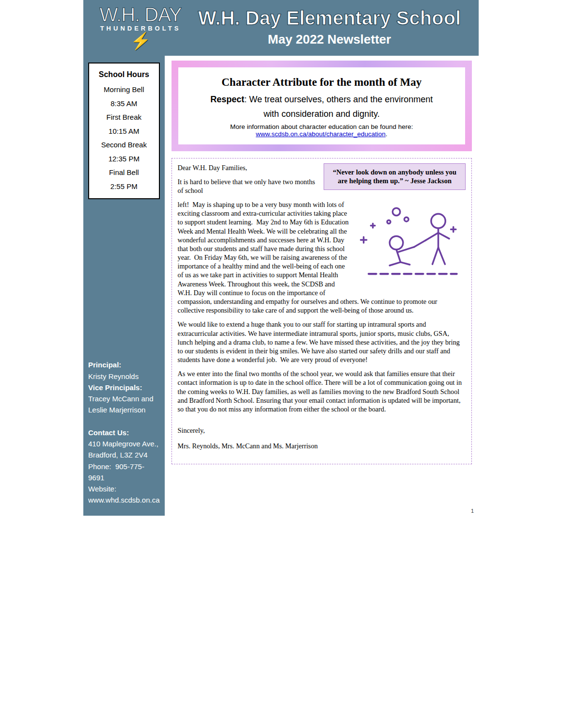W.H. DAY THUNDERBOLTS ⚡
W.H. Day Elementary School
May 2022 Newsletter
School Hours Morning Bell
8:35 AM
First Break
10:15 AM
Second Break
12:35 PM
Final Bell
2:55 PM
Principal: Kristy Reynolds
Vice Principals: Tracey McCann and
Leslie Marjerrison
Contact Us: 410 Maplegrove Ave.,
Bradford, L3Z 2V4
Phone: 905-775-9691
Website:
www.whd.scdsb.on.ca
Character Attribute for the month of May
Respect: We treat ourselves, others and the environment
with consideration and dignity.
More information about character education can be found here:
www.scdsb.on.ca/about/character_education.
“Never look down on anybody unless you are helping them up.” ~ Jesse Jackson
Dear W.H. Day Families,
It is hard to believe that we only have two months of school
left! May is shaping up to be a very busy month with lots of exciting classroom and extra-curricular activities taking place to support student learning. May 2nd to May 6th is Education Week and Mental Health Week. We will be celebrating all the wonderful accomplishments and successes here at W.H. Day that both our students and staff have made during this school year. On Friday May 6th, we will be raising awareness of the importance of a healthy mind and the well-being of each one of us as we take part in activities to support Mental Health Awareness Week. Throughout this week, the SCDSB and W.H. Day will continue to focus on the importance of compassion, understanding and empathy for ourselves and others. We continue to promote our collective responsibility to take care of and support the well-being of those around us.
We would like to extend a huge thank you to our staff for starting up intramural sports and extracurricular activities. We have intermediate intramural sports, junior sports, music clubs, GSA, lunch helping and a drama club, to name a few. We have missed these activities, and the joy they bring to our students is evident in their big smiles. We have also started our safety drills and our staff and students have done a wonderful job. We are very proud of everyone!
As we enter into the final two months of the school year, we would ask that families ensure that their contact information is up to date in the school office. There will be a lot of communication going out in the coming weeks to W.H. Day families, as well as families moving to the new Bradford South School and Bradford North School. Ensuring that your email contact information is updated will be important, so that you do not miss any information from either the school or the board.
Sincerely,
Mrs. Reynolds, Mrs. McCann and Ms. Marjerrison
1